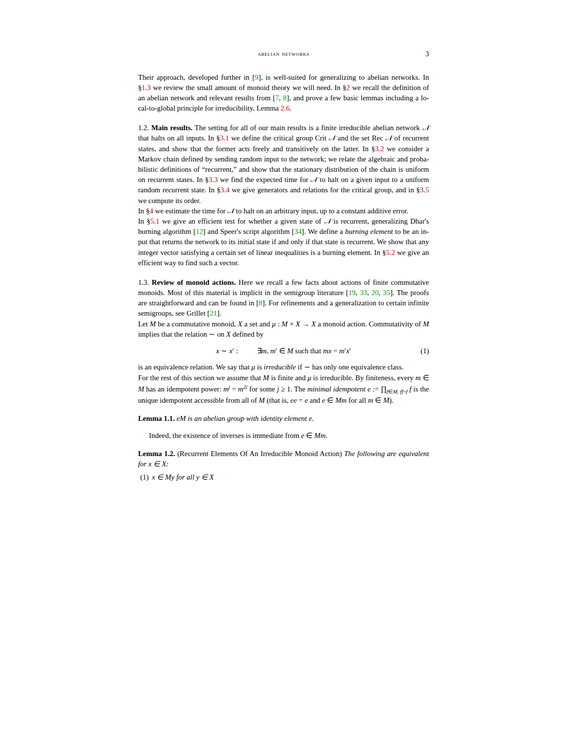abelian networks 3
Their approach, developed further in [9], is well-suited for generalizing to abelian networks. In §1.3 we review the small amount of monoid theory we will need. In §2 we recall the definition of an abelian network and relevant results from [7, 8], and prove a few basic lemmas including a local-to-global principle for irreducibility, Lemma 2.6.
1.2. Main results. The setting for all of our main results is a finite irreducible abelian network 𝒩 that halts on all inputs. In §3.1 we define the critical group Crit 𝒩 and the set Rec 𝒩 of recurrent states, and show that the former acts freely and transitively on the latter. In §3.2 we consider a Markov chain defined by sending random input to the network; we relate the algebraic and probabilistic definitions of “recurrent,” and show that the stationary distribution of the chain is uniform on recurrent states. In §3.3 we find the expected time for 𝒩 to halt on a given input to a uniform random recurrent state. In §3.4 we give generators and relations for the critical group, and in §3.5 we compute its order.
In §4 we estimate the time for 𝒩 to halt on an arbitrary input, up to a constant additive error.
In §5.1 we give an efficient test for whether a given state of 𝒩 is recurrent, generalizing Dhar's burning algorithm [12] and Speer's script algorithm [34]. We define a burning element to be an input that returns the network to its initial state if and only if that state is recurrent. We show that any integer vector satisfying a certain set of linear inequalities is a burning element. In §5.2 we give an efficient way to find such a vector.
1.3. Review of monoid actions. Here we recall a few facts about actions of finite commutative monoids. Most of this material is implicit in the semigroup literature [19, 33, 20, 35]. The proofs are straightforward and can be found in [8]. For refinements and a generalization to certain infinite semigroups, see Grillet [21].
Let M be a commutative monoid, X a set and μ : M × X → X a monoid action. Commutativity of M implies that the relation ∼ on X defined by
x ∼ x′ :∃m, m′ ∈ M such that mx = m′x′ (1)
is an equivalence relation. We say that μ is irreducible if ∼ has only one equivalence class.
For the rest of this section we assume that M is finite and μ is irreducible. By finiteness, every m ∈ M has an idempotent power: mj = m2j for some j ≥ 1. The minimal idempotent e := ∏f∈M, ff=f f is the unique idempotent accessible from all of M (that is, ee = e and e ∈ Mm for all m ∈ M).
Lemma 1.1. eM is an abelian group with identity element e.
Indeed, the existence of inverses is immediate from e ∈ Mm.
Lemma 1.2. (Recurrent Elements Of An Irreducible Monoid Action) The following are equivalent for x ∈ X:
(1) x ∈ My for all y ∈ X